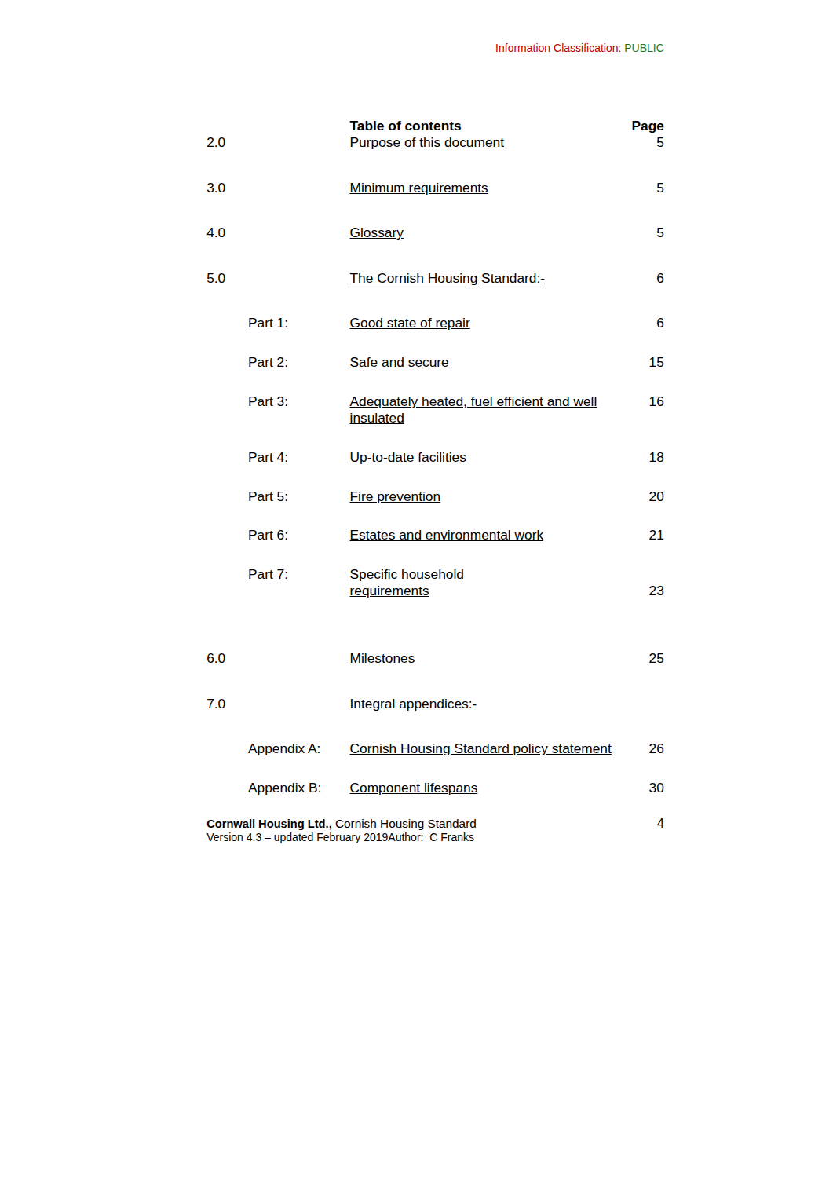Information Classification: PUBLIC
| | | Table of contents | Page |
| 2.0 | | Purpose of this document | 5 |
| 3.0 | | Minimum requirements | 5 |
| 4.0 | | Glossary | 5 |
| 5.0 | | The Cornish Housing Standard:- | 6 |
| | Part 1: | Good state of repair | 6 |
| | Part 2: | Safe and secure | 15 |
| | Part 3: | Adequately heated, fuel efficient and well insulated | 16 |
| | Part 4: | Up-to-date facilities | 18 |
| | Part 5: | Fire prevention | 20 |
| | Part 6: | Estates and environmental work | 21 |
| | Part 7: | Specific household requirements | 23 |
| 6.0 | | Milestones | 25 |
| 7.0 | | Integral appendices:- | |
| | Appendix A: | Cornish Housing Standard policy statement | 26 |
| | Appendix B: | Component lifespans | 30 |
| Cornwall Housing Ltd., Cornish Housing Standard Version 4.3 – updated February 2019Author: C Franks | 4 |